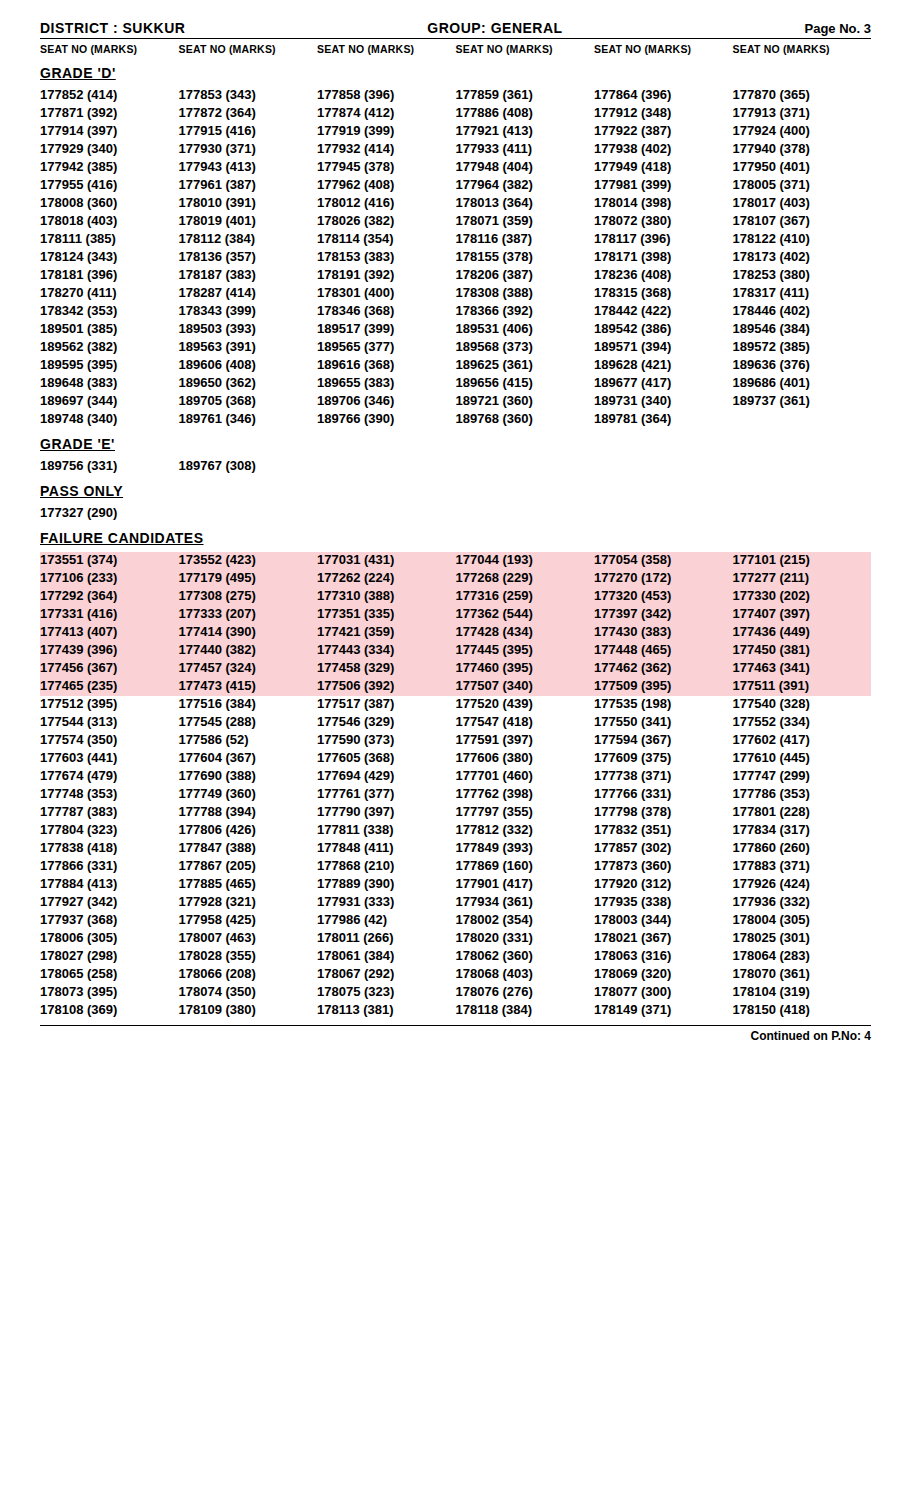DISTRICT : SUKKUR GROUP: GENERAL Page No. 3
SEAT NO (MARKS) SEAT NO (MARKS) SEAT NO (MARKS) SEAT NO (MARKS) SEAT NO (MARKS) SEAT NO (MARKS)
GRADE 'D'
177852 (414) 177853 (343) 177858 (396) 177859 (361) 177864 (396) 177870 (365) 177871 (392) 177872 (364) 177874 (412) 177886 (408) 177912 (348) 177913 (371) 177914 (397) 177915 (416) 177919 (399) 177921 (413) 177922 (387) 177924 (400) 177929 (340) 177930 (371) 177932 (414) 177933 (411) 177938 (402) 177940 (378) 177942 (385) 177943 (413) 177945 (378) 177948 (404) 177949 (418) 177950 (401) 177955 (416) 177961 (387) 177962 (408) 177964 (382) 177981 (399) 178005 (371) 178008 (360) 178010 (391) 178012 (416) 178013 (364) 178014 (398) 178017 (403) 178018 (403) 178019 (401) 178026 (382) 178071 (359) 178072 (380) 178107 (367) 178111 (385) 178112 (384) 178114 (354) 178116 (387) 178117 (396) 178122 (410) 178124 (343) 178136 (357) 178153 (383) 178155 (378) 178171 (398) 178173 (402) 178181 (396) 178187 (383) 178191 (392) 178206 (387) 178236 (408) 178253 (380) 178270 (411) 178287 (414) 178301 (400) 178308 (388) 178315 (368) 178317 (411) 178342 (353) 178343 (399) 178346 (368) 178366 (392) 178442 (422) 178446 (402) 189501 (385) 189503 (393) 189517 (399) 189531 (406) 189542 (386) 189546 (384) 189562 (382) 189563 (391) 189565 (377) 189568 (373) 189571 (394) 189572 (385) 189595 (395) 189606 (408) 189616 (368) 189625 (361) 189628 (421) 189636 (376) 189648 (383) 189650 (362) 189655 (383) 189656 (415) 189677 (417) 189686 (401) 189697 (344) 189705 (368) 189706 (346) 189721 (360) 189731 (340) 189737 (361) 189748 (340) 189761 (346) 189766 (390) 189768 (360) 189781 (364)
GRADE 'E'
189756 (331) 189767 (308)
PASS ONLY
177327 (290)
FAILURE CANDIDATES
173551 (374) 173552 (423) 177031 (431) 177044 (193) 177054 (358) 177101 (215) 177106 (233) 177179 (495) 177262 (224) 177268 (229) 177270 (172) 177277 (211) 177292 (364) 177308 (275) 177310 (388) 177316 (259) 177320 (453) 177330 (202) 177331 (416) 177333 (207) 177351 (335) 177362 (544) 177397 (342) 177407 (397) 177413 (407) 177414 (390) 177421 (359) 177428 (434) 177430 (383) 177436 (449) 177439 (396) 177440 (382) 177443 (334) 177445 (395) 177448 (465) 177450 (381) 177456 (367) 177457 (324) 177458 (329) 177460 (395) 177462 (362) 177463 (341) 177465 (235) 177473 (415) 177506 (392) 177507 (340) 177509 (395) 177511 (391) 177512 (395) 177516 (384) 177517 (387) 177520 (439) 177535 (198) 177540 (328) 177544 (313) 177545 (288) 177546 (329) 177547 (418) 177550 (341) 177552 (334) 177574 (350) 177586 (52) 177590 (373) 177591 (397) 177594 (367) 177602 (417) 177603 (441) 177604 (367) 177605 (368) 177606 (380) 177609 (375) 177610 (445) 177674 (479) 177690 (388) 177694 (429) 177701 (460) 177738 (371) 177747 (299) 177748 (353) 177749 (360) 177761 (377) 177762 (398) 177766 (331) 177786 (353) 177787 (383) 177788 (394) 177790 (397) 177797 (355) 177798 (378) 177801 (228) 177804 (323) 177806 (426) 177811 (338) 177812 (332) 177832 (351) 177834 (317) 177838 (418) 177847 (388) 177848 (411) 177849 (393) 177857 (302) 177860 (260) 177866 (331) 177867 (205) 177868 (210) 177869 (160) 177873 (360) 177883 (371) 177884 (413) 177885 (465) 177889 (390) 177901 (417) 177920 (312) 177926 (424) 177927 (342) 177928 (321) 177931 (333) 177934 (361) 177935 (338) 177936 (332) 177937 (368) 177958 (425) 177986 (42) 178002 (354) 178003 (344) 178004 (305) 178006 (305) 178007 (463) 178011 (266) 178020 (331) 178021 (367) 178025 (301) 178027 (298) 178028 (355) 178061 (384) 178062 (360) 178063 (316) 178064 (283) 178065 (258) 178066 (208) 178067 (292) 178068 (403) 178069 (320) 178070 (361) 178073 (395) 178074 (350) 178075 (323) 178076 (276) 178077 (300) 178104 (319) 178108 (369) 178109 (380) 178113 (381) 178118 (384) 178149 (371) 178150 (418)
Continued on P.No: 4